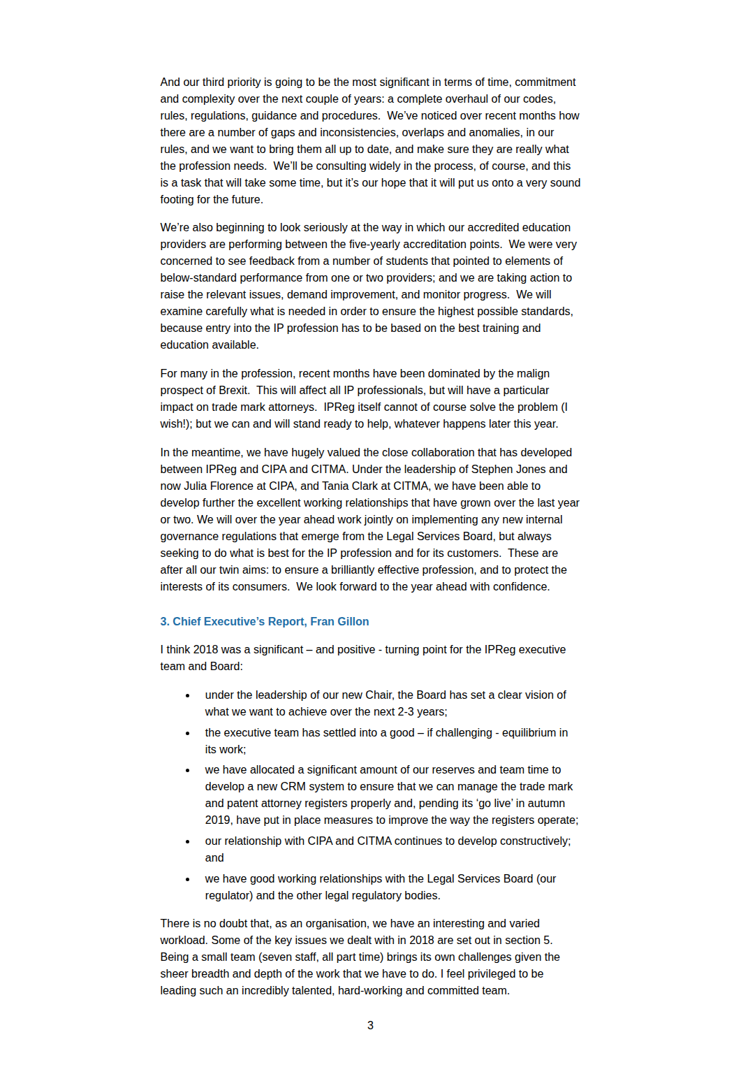And our third priority is going to be the most significant in terms of time, commitment and complexity over the next couple of years: a complete overhaul of our codes, rules, regulations, guidance and procedures. We’ve noticed over recent months how there are a number of gaps and inconsistencies, overlaps and anomalies, in our rules, and we want to bring them all up to date, and make sure they are really what the profession needs. We’ll be consulting widely in the process, of course, and this is a task that will take some time, but it’s our hope that it will put us onto a very sound footing for the future.
We’re also beginning to look seriously at the way in which our accredited education providers are performing between the five-yearly accreditation points. We were very concerned to see feedback from a number of students that pointed to elements of below-standard performance from one or two providers; and we are taking action to raise the relevant issues, demand improvement, and monitor progress. We will examine carefully what is needed in order to ensure the highest possible standards, because entry into the IP profession has to be based on the best training and education available.
For many in the profession, recent months have been dominated by the malign prospect of Brexit. This will affect all IP professionals, but will have a particular impact on trade mark attorneys. IPReg itself cannot of course solve the problem (I wish!); but we can and will stand ready to help, whatever happens later this year.
In the meantime, we have hugely valued the close collaboration that has developed between IPReg and CIPA and CITMA. Under the leadership of Stephen Jones and now Julia Florence at CIPA, and Tania Clark at CITMA, we have been able to develop further the excellent working relationships that have grown over the last year or two. We will over the year ahead work jointly on implementing any new internal governance regulations that emerge from the Legal Services Board, but always seeking to do what is best for the IP profession and for its customers. These are after all our twin aims: to ensure a brilliantly effective profession, and to protect the interests of its consumers. We look forward to the year ahead with confidence.
3. Chief Executive’s Report, Fran Gillon
I think 2018 was a significant – and positive - turning point for the IPReg executive team and Board:
under the leadership of our new Chair, the Board has set a clear vision of what we want to achieve over the next 2-3 years;
the executive team has settled into a good – if challenging - equilibrium in its work;
we have allocated a significant amount of our reserves and team time to develop a new CRM system to ensure that we can manage the trade mark and patent attorney registers properly and, pending its ‘go live’ in autumn 2019, have put in place measures to improve the way the registers operate;
our relationship with CIPA and CITMA continues to develop constructively; and
we have good working relationships with the Legal Services Board (our regulator) and the other legal regulatory bodies.
There is no doubt that, as an organisation, we have an interesting and varied workload. Some of the key issues we dealt with in 2018 are set out in section 5. Being a small team (seven staff, all part time) brings its own challenges given the sheer breadth and depth of the work that we have to do. I feel privileged to be leading such an incredibly talented, hard-working and committed team.
3